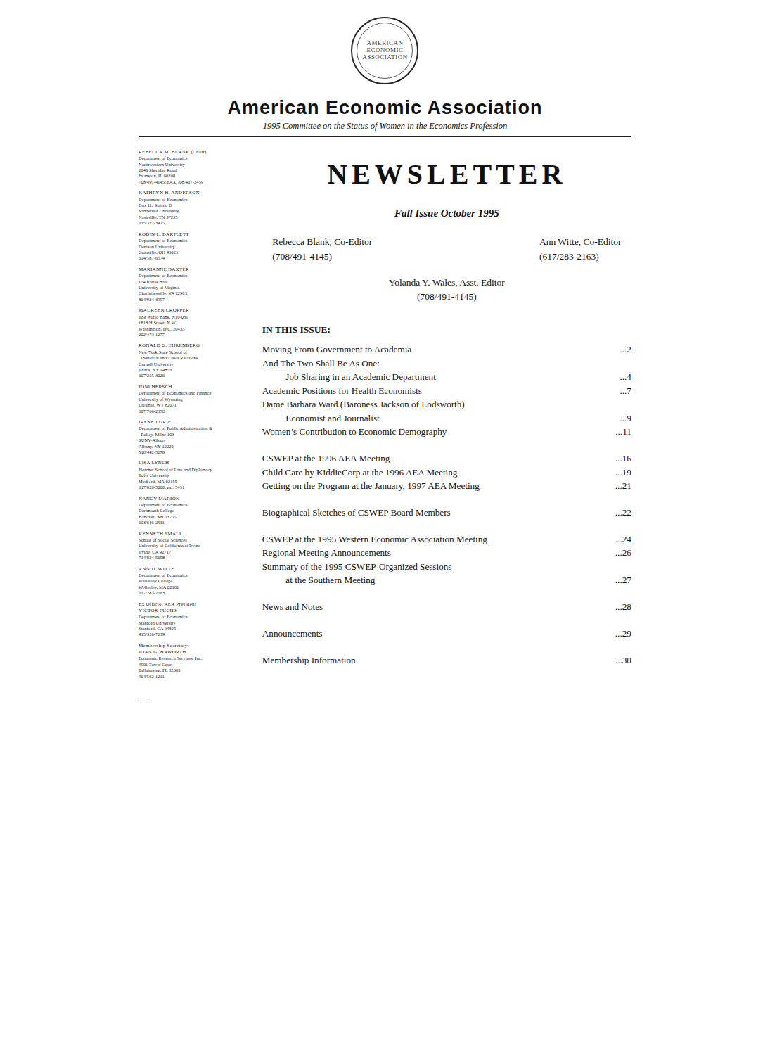AMERICAN
ECONOMIC
ASSOCIATION
American Economic Association
1995 Committee on the Status of Women in the Economics Profession
REBECCA M. BLANK (Chair)
Department of Economics
Northwestern University
2040 Sheridan Road
Evanston, IL 60208
708/491-4145; FAX 708/467-2459
KATHRYN H. ANDERSON
Department of Economics
Box 11, Station B
Vanderbilt University
Nashville, TN 37235
615/322-3425
ROBIN L. BARTLETT
Department of Economics
Denison University
Granville, OH 43023
614/587-6574
MARIANNE BAXTER
Department of Economics
114 Rouss Hall
University of Virginia
Charlottesville, VA 22903
804/924-3997
MAUREEN CROPPER
The World Bank, N10-031
1818 H Street, N.W.
Washington, D.C. 20433
202/473-1277
RONALD G. EHRENBERG
New York State School of
Industrial and Labor Relations
Cornell University
Ithaca, NY 14853
607/255-3026
JONI HERSCH
Department of Economics and Finance
University of Wyoming
Laramie, WY 82071
307/766-2358
IRENE LURIE
Department of Public Administration &
Policy, Milne 103
SUNY-Albany
Albany, NY 12222
518/442-5270
LISA LYNCH
Fletcher School of Law and Diplomacy
Tufts University
Medford, MA 02155
617/628-5000, ext. 5451
NANCY MARION
Department of Economics
Dartmouth College
Hanover, NH 03755
603/646-2511
KENNETH SMALL
School of Social Sciences
University of California at Irvine
Irvine, CA 92717
714/824-5658
ANN D. WITTE
Department of Economics
Wellesley College
Wellesley, MA 02181
617/283-2163
Ex Officio, AEA President
VICTOR FUCHS
Department of Economics
Stanford University
Stanford, CA 94305
415/326-7639
Membership Secretary:
JOAN G. HAWORTH
Economic Research Services, Inc.
4901 Tower Court
Tallahassee, FL 32303
904/562-1211
NEWSLETTER
Fall Issue October 1995
Rebecca Blank, Co-Editor
(708/491-4145)
Ann Witte, Co-Editor
(617/283-2163)
Yolanda Y. Wales, Asst. Editor
(708/491-4145)
IN THIS ISSUE:
| Moving From Government to Academia | ...2 |
| And The Two Shall Be As One: | |
| Job Sharing in an Academic Department | ...4 |
| Academic Positions for Health Economists | ...7 |
| Dame Barbara Ward (Baroness Jackson of Lodsworth) | |
| Economist and Journalist | ...9 |
| Women’s Contribution to Economic Demography | ...11 |
| CSWEP at the 1996 AEA Meeting | ...16 |
| Child Care by KiddieCorp at the 1996 AEA Meeting | ...19 |
| Getting on the Program at the January, 1997 AEA Meeting | ...21 |
| Biographical Sketches of CSWEP Board Members | ...22 |
| CSWEP at the 1995 Western Economic Association Meeting | ...24 |
| Regional Meeting Announcements | ...26 |
| Summary of the 1995 CSWEP-Organized Sessions | |
| at the Southern Meeting | ...27 |
| News and Notes | ...28 |
| Announcements | ...29 |
| Membership Information | ...30 |
—